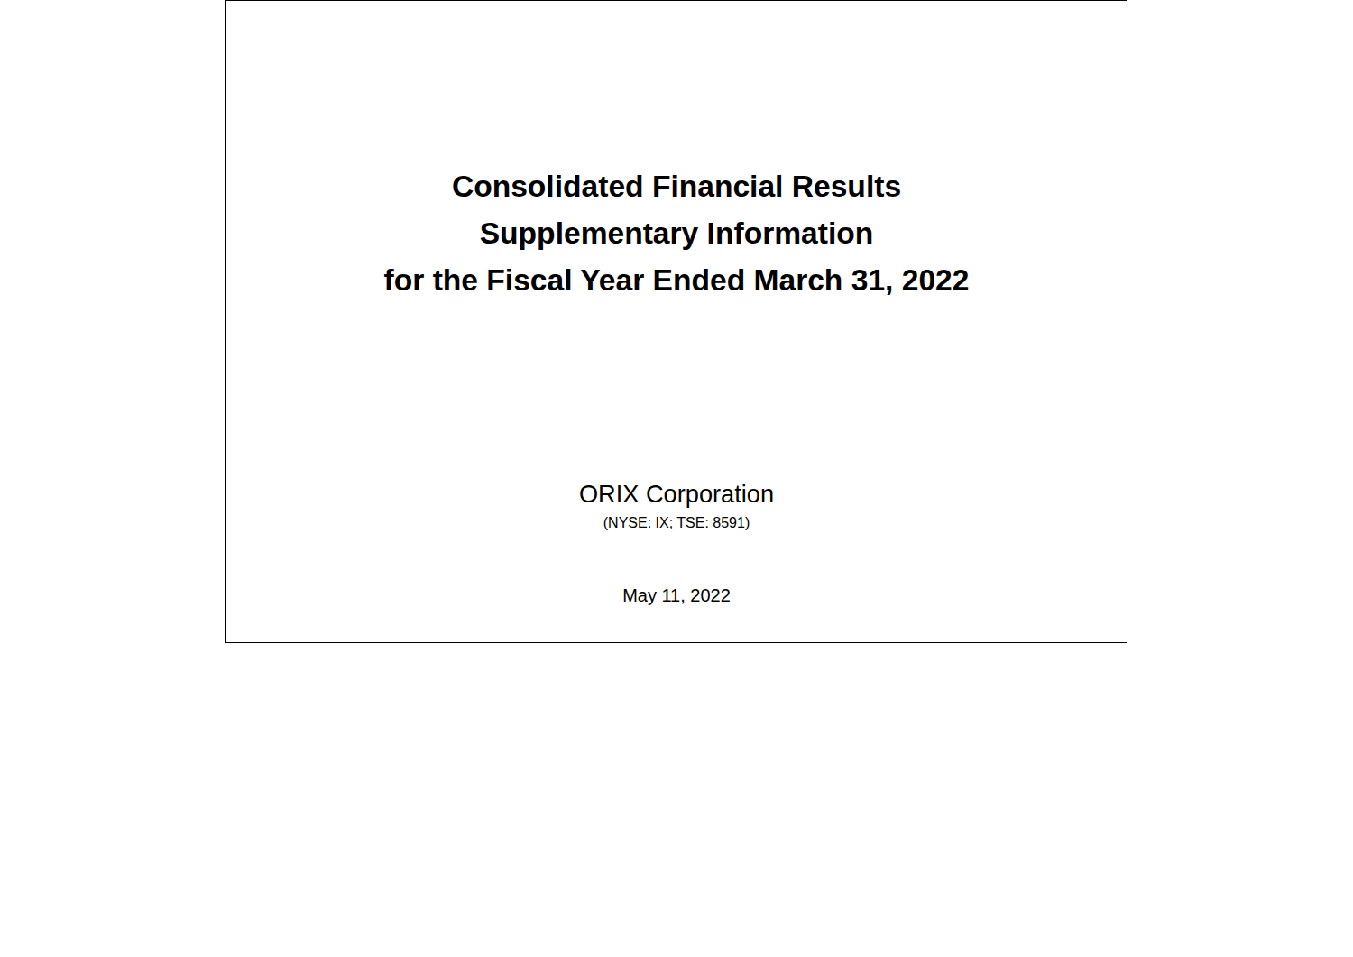Consolidated Financial Results
Supplementary Information
for the Fiscal Year Ended March 31, 2022
ORIX Corporation
(NYSE: IX; TSE: 8591)
May 11, 2022